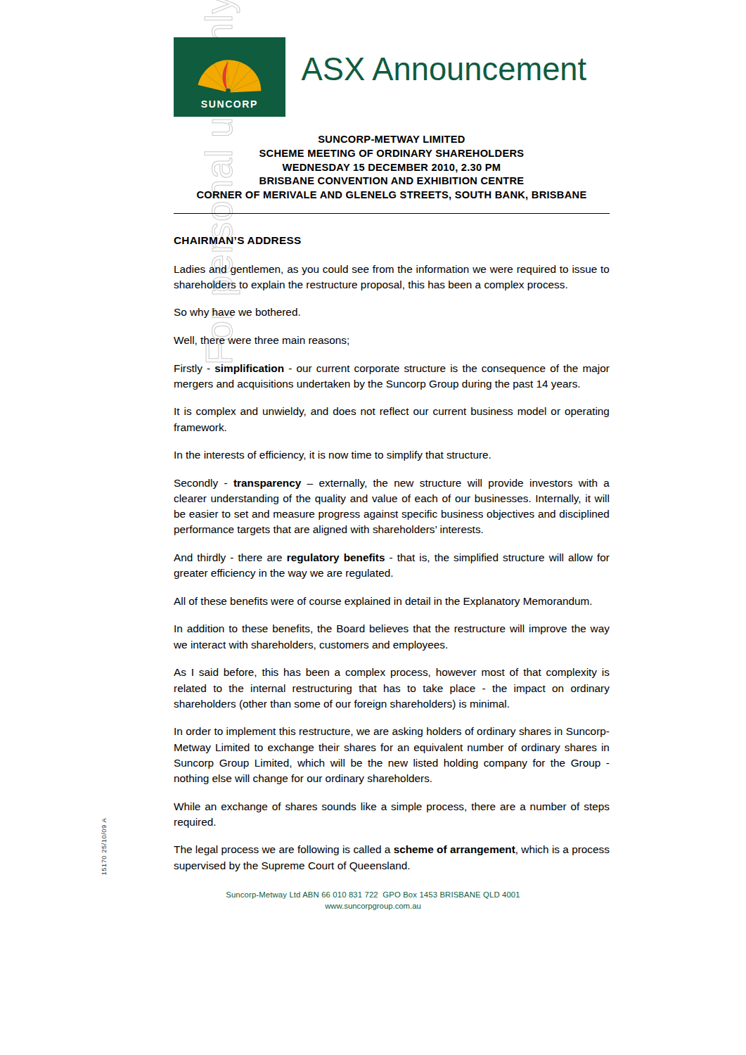For personal use only
15170 25/10/09 A
SUNCORP
ASX Announcement
SUNCORP-METWAY LIMITED
SCHEME MEETING OF ORDINARY SHAREHOLDERS
WEDNESDAY 15 DECEMBER 2010, 2.30 PM
BRISBANE CONVENTION AND EXHIBITION CENTRE
CORNER OF MERIVALE AND GLENELG STREETS, SOUTH BANK, BRISBANE
CHAIRMAN’S ADDRESS
Ladies and gentlemen, as you could see from the information we were required to issue to shareholders to explain the restructure proposal, this has been a complex process.
So why have we bothered.
Well, there were three main reasons;
Firstly - simplification - our current corporate structure is the consequence of the major mergers and acquisitions undertaken by the Suncorp Group during the past 14 years.
It is complex and unwieldy, and does not reflect our current business model or operating framework.
In the interests of efficiency, it is now time to simplify that structure.
Secondly - transparency – externally, the new structure will provide investors with a clearer understanding of the quality and value of each of our businesses. Internally, it will be easier to set and measure progress against specific business objectives and disciplined performance targets that are aligned with shareholders’ interests.
And thirdly - there are regulatory benefits - that is, the simplified structure will allow for greater efficiency in the way we are regulated.
All of these benefits were of course explained in detail in the Explanatory Memorandum.
In addition to these benefits, the Board believes that the restructure will improve the way we interact with shareholders, customers and employees.
As I said before, this has been a complex process, however most of that complexity is related to the internal restructuring that has to take place - the impact on ordinary shareholders (other than some of our foreign shareholders) is minimal.
In order to implement this restructure, we are asking holders of ordinary shares in Suncorp-Metway Limited to exchange their shares for an equivalent number of ordinary shares in Suncorp Group Limited, which will be the new listed holding company for the Group - nothing else will change for our ordinary shareholders.
While an exchange of shares sounds like a simple process, there are a number of steps required.
The legal process we are following is called a scheme of arrangement, which is a process supervised by the Supreme Court of Queensland.
Suncorp-Metway Ltd ABN 66 010 831 722 GPO Box 1453 BRISBANE QLD 4001
www.suncorpgroup.com.au